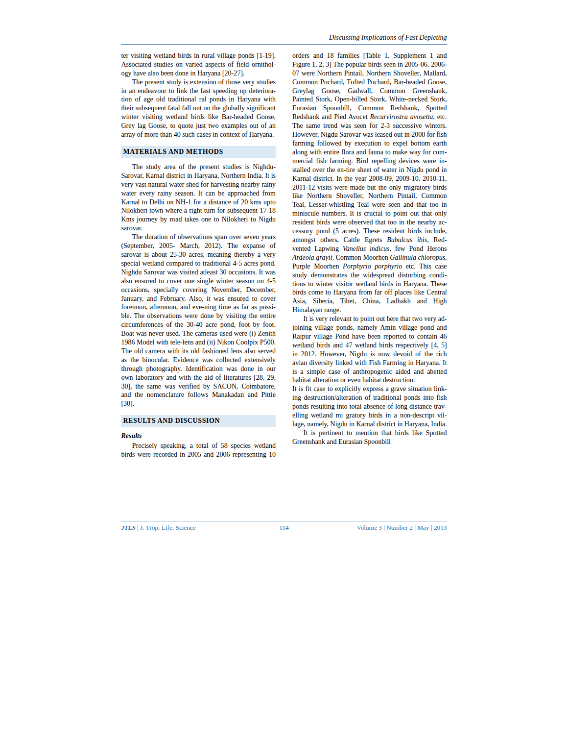Discussing Implications of Fast Depleting
ter visiting wetland birds in rural village ponds [1-19]. Associated studies on varied aspects of field ornithology have also been done in Haryana [20-27].
The present study is extension of those very studies in an endeavour to link the fast speeding up deterioration of age old traditional ral ponds in Haryana with their subsequent fatal fall out on the globally significant winter visiting wetland birds like Bar-headed Goose, Grey lag Goose, to quote just two examples out of an array of more than 40 such cases in context of Haryana.
MATERIALS AND METHODS
The study area of the present studies is Nighdu-Sarovar, Karnal district in Haryana, Northern India. It is very vast natural water shed for harvesting nearby rainy water every rainy season. It can be approached from Karnal to Delhi on NH-1 for a distance of 20 kms upto Nilokheri town where a right turn for subsequent 17-18 Kms journey by road takes one to Nilokheri to Nigdu sarovar.
The duration of observations span over seven years (September, 2005- March, 2012). The expanse of sarovar is about 25-30 acres, meaning thereby a very special wetland compared to traditional 4-5 acres pond. Nighdu Sarovar was visited atleast 30 occasions. It was also ensured to cover one single winter season on 4-5 occasions, specially covering November, December, January, and February. Also, it was ensured to cover forenoon, afternoon, and eve-ning time as far as possible. The observations were done by visiting the entire circumferences of the 30-40 acre pond, foot by foot. Boat was never used. The cameras used were (i) Zenith 1986 Model with tele-lens and (ii) Nikon Coolpix P500. The old camera with its old fashioned lens also served as the binocular. Evidence was collected extensively through photography. Identification was done in our own laboratory and with the aid of literatures [28, 29, 30], the same was verified by SACON, Coimbatore, and the nomenclature follows Manakadan and Pittie [30].
RESULTS AND DISCUSSION
Results
Precisely speaking, a total of 58 species wetland birds were recorded in 2005 and 2006 representing 10 orders and 18 families [Table 1, Supplement 1 and Figure 1, 2, 3] The popular birds seen in 2005-06, 2006-07 were Northern Pintail, Northern Shoveller, Mallard, Common Pochard, Tufted Pochard, Bar-headed Goose, Greylag Goose, Gadwall, Common Greenshank, Painted Stork, Open-billed Stork, White-necked Stork, Eurasian Spoonbill, Common Redshank, Spotted Redshank and Pied Avocet Recurvirostra avosetta, etc. The same trend was seen for 2-3 successive winters. However, Nigdu Sarovar was leased out in 2008 for fish farming followed by execution to expel bottom earth along with entire flora and fauna to make way for commercial fish farming. Bird repelling devices were installed over the en-tire sheet of water in Nigdu pond in Karnal district. In the year 2008-09, 2009-10, 2010-11, 2011-12 visits were made but the only migratory birds like Northern Shoveller, Northern Pintail, Common Teal, Lesser-whistling Teal were seen and that too in miniscule numbers. It is crucial to point out that only resident birds were observed that too in the nearby accessory pond (5 acres). These resident birds include, amongst others, Cattle Egrets Bubulcus ibis, Red-vented Lapwing Vanellus indicus, few Pond Herons Ardeola grayii, Common Moorhen Gallinula chloropus, Purple Moorhen Porphyrio porphyrio etc. This case study demonstrates the widespread disturbing condi-tions to winter visitor wetland birds in Haryana. These birds come to Haryana from far off places like Central Asia, Siberia, Tibet, China, Ladhakh and High Himalayan range.
It is very relevant to point out here that two very adjoining village ponds, namely Amin village pond and Raipur village Pond have been reported to contain 46 wetland birds and 47 wetland birds respectively [4, 5] in 2012. However, Nigdu is now devoid of the rich avian diversity linked with Fish Farming in Haryana. It is a simple case of anthropogenic aided and abetted habitat alteration or even habitat destruction.
It is fit case to explicitly express a grave situation linking destruction/alteration of traditional ponds into fish ponds resulting into total absence of long distance travelling wetland mi gratory birds in a non-descript village, namely, Nigdu in Karnal district in Haryana, India.
It is pertinent to mention that birds like Spotted Greenshank and Eurasian Spoonbill
| JTLS / J. Trop. Life. Science | 114 | Volume 3 / Number 2 / May / 2013 |